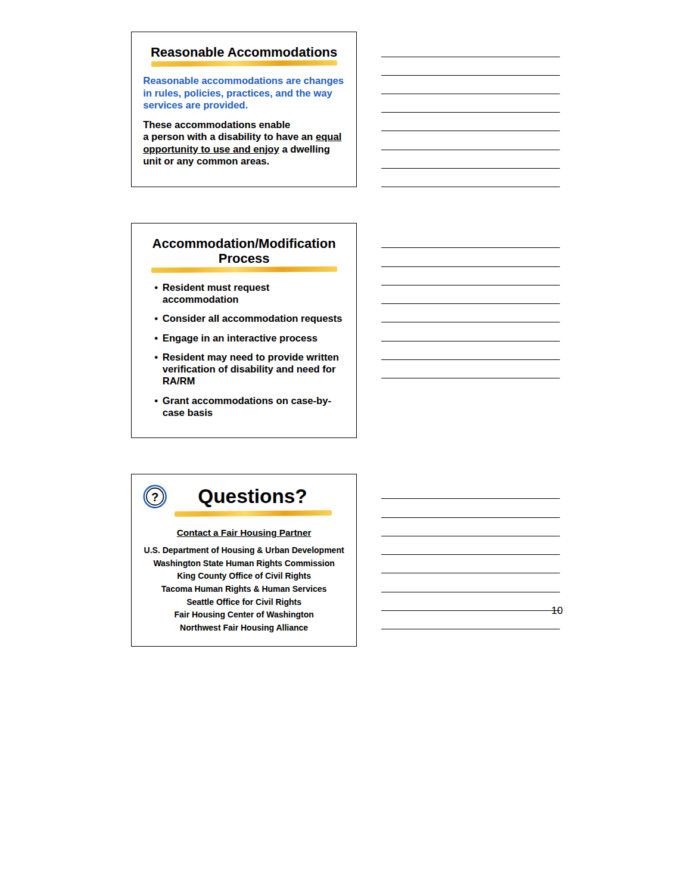Reasonable Accommodations
Reasonable accommodations are changes in rules, policies, practices, and the way services are provided.
These accommodations enable
a person with a disability to have an equal opportunity to use and enjoy a dwelling unit or any common areas.
Accommodation/Modification
Process
Resident must request accommodation
Consider all accommodation requests
Engage in an interactive process
Resident may need to provide written verification of disability and need for RA/RM
Grant accommodations on case-by-case basis
?
Questions?
Contact a Fair Housing Partner
U.S. Department of Housing & Urban Development
Washington State Human Rights Commission
King County Office of Civil Rights
Tacoma Human Rights & Human Services
Seattle Office for Civil Rights
Fair Housing Center of Washington
Northwest Fair Housing Alliance
10